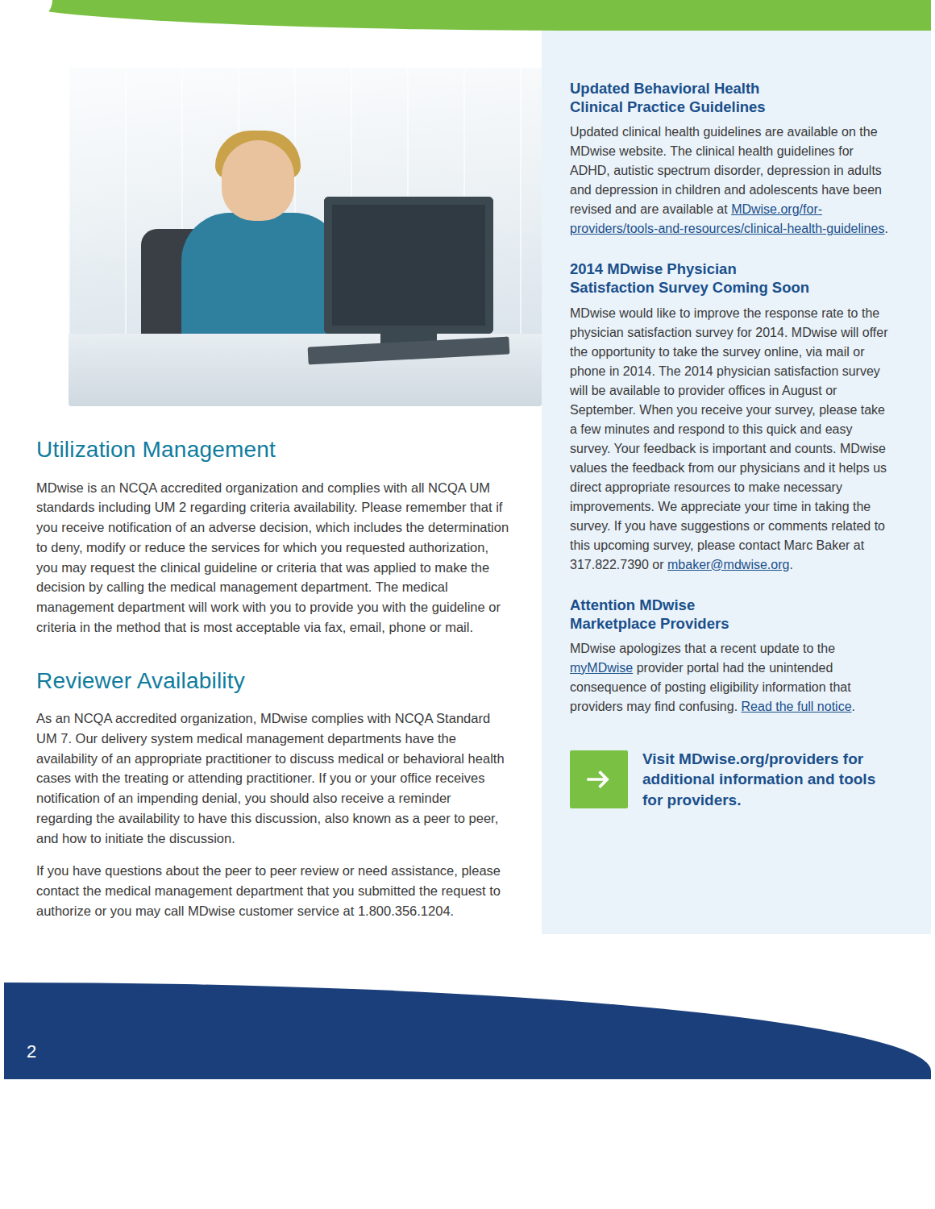Utilization Management
MDwise is an NCQA accredited organization and complies with all NCQA UM standards including UM 2 regarding criteria availability. Please remember that if you receive notification of an adverse decision, which includes the determination to deny, modify or reduce the services for which you requested authorization, you may request the clinical guideline or criteria that was applied to make the decision by calling the medical management department. The medical management department will work with you to provide you with the guideline or criteria in the method that is most acceptable via fax, email, phone or mail.
Reviewer Availability
As an NCQA accredited organization, MDwise complies with NCQA Standard UM 7. Our delivery system medical management departments have the availability of an appropriate practitioner to discuss medical or behavioral health cases with the treating or attending practitioner. If you or your office receives notification of an impending denial, you should also receive a reminder regarding the availability to have this discussion, also known as a peer to peer, and how to initiate the discussion.
If you have questions about the peer to peer review or need assistance, please contact the medical management department that you submitted the request to authorize or you may call MDwise customer service at 1.800.356.1204.
Updated Behavioral Health
Clinical Practice Guidelines
Updated clinical health guidelines are available on the MDwise website. The clinical health guidelines for ADHD, autistic spectrum disorder, depression in adults and depression in children and adolescents have been revised and are available at MDwise.org/for-providers/tools-and-resources/clinical-health-guidelines.
2014 MDwise Physician
Satisfaction Survey Coming Soon
MDwise would like to improve the response rate to the physician satisfaction survey for 2014. MDwise will offer the opportunity to take the survey online, via mail or phone in 2014. The 2014 physician satisfaction survey will be available to provider offices in August or September. When you receive your survey, please take a few minutes and respond to this quick and easy survey. Your feedback is important and counts. MDwise values the feedback from our physicians and it helps us direct appropriate resources to make necessary improvements. We appreciate your time in taking the survey. If you have suggestions or comments related to this upcoming survey, please contact Marc Baker at 317.822.7390 or mbaker@mdwise.org.
Attention MDwise
Marketplace Providers
MDwise apologizes that a recent update to the myMDwise provider portal had the unintended consequence of posting eligibility information that providers may find confusing. Read the full notice.
Visit MDwise.org/providers for additional information and tools for providers.
2